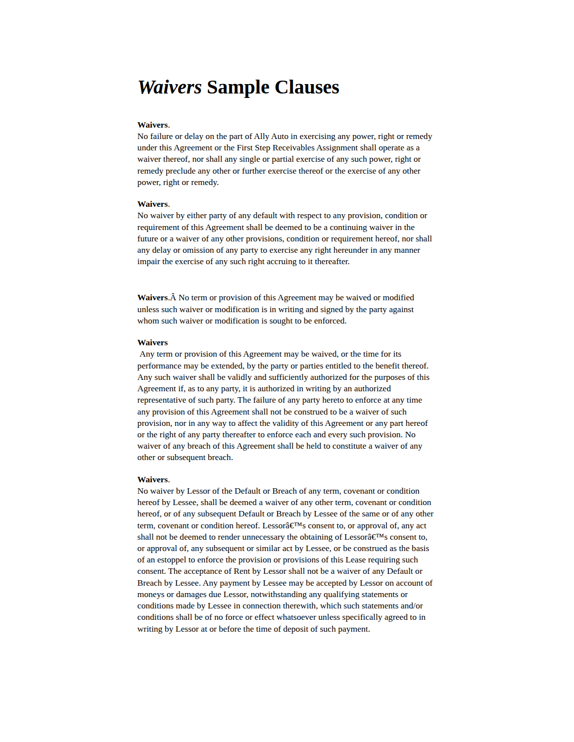Waivers Sample Clauses
Waivers.
No failure or delay on the part of Ally Auto in exercising any power, right or remedy under this Agreement or the First Step Receivables Assignment shall operate as a waiver thereof, nor shall any single or partial exercise of any such power, right or remedy preclude any other or further exercise thereof or the exercise of any other power, right or remedy.
Waivers.
No waiver by either party of any default with respect to any provision, condition or requirement of this Agreement shall be deemed to be a continuing waiver in the future or a waiver of any other provisions, condition or requirement hereof, nor shall any delay or omission of any party to exercise any right hereunder in any manner impair the exercise of any such right accruing to it thereafter.
Waivers.Â No term or provision of this Agreement may be waived or modified unless such waiver or modification is in writing and signed by the party against whom such waiver or modification is sought to be enforced.
Waivers
Any term or provision of this Agreement may be waived, or the time for its performance may be extended, by the party or parties entitled to the benefit thereof. Any such waiver shall be validly and sufficiently authorized for the purposes of this Agreement if, as to any party, it is authorized in writing by an authorized representative of such party. The failure of any party hereto to enforce at any time any provision of this Agreement shall not be construed to be a waiver of such provision, nor in any way to affect the validity of this Agreement or any part hereof or the right of any party thereafter to enforce each and every such provision. No waiver of any breach of this Agreement shall be held to constitute a waiver of any other or subsequent breach.
Waivers.
No waiver by Lessor of the Default or Breach of any term, covenant or condition hereof by Lessee, shall be deemed a waiver of any other term, covenant or condition hereof, or of any subsequent Default or Breach by Lessee of the same or of any other term, covenant or condition hereof. Lessorâ€™s consent to, or approval of, any act shall not be deemed to render unnecessary the obtaining of Lessorâ€™s consent to, or approval of, any subsequent or similar act by Lessee, or be construed as the basis of an estoppel to enforce the provision or provisions of this Lease requiring such consent. The acceptance of Rent by Lessor shall not be a waiver of any Default or Breach by Lessee. Any payment by Lessee may be accepted by Lessor on account of moneys or damages due Lessor, notwithstanding any qualifying statements or conditions made by Lessee in connection therewith, which such statements and/or conditions shall be of no force or effect whatsoever unless specifically agreed to in writing by Lessor at or before the time of deposit of such payment.